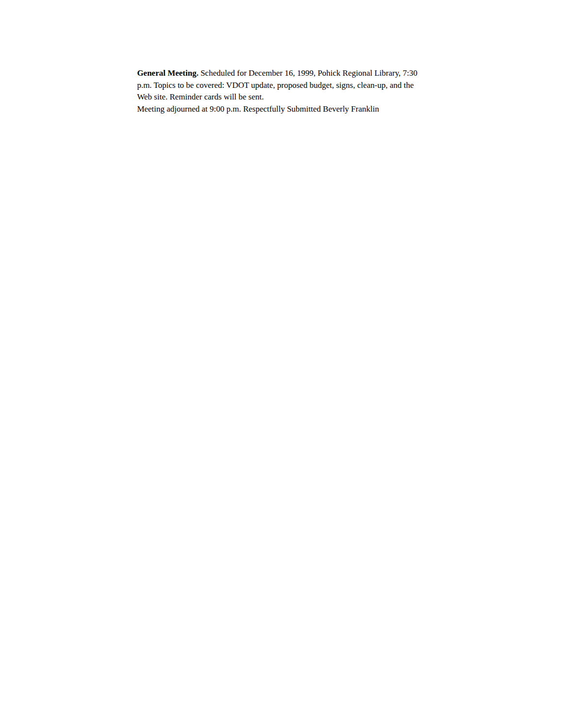General Meeting. Scheduled for December 16, 1999, Pohick Regional Library, 7:30 p.m. Topics to be covered: VDOT update, proposed budget, signs, clean-up, and the Web site. Reminder cards will be sent.
Meeting adjourned at 9:00 p.m. Respectfully Submitted Beverly Franklin